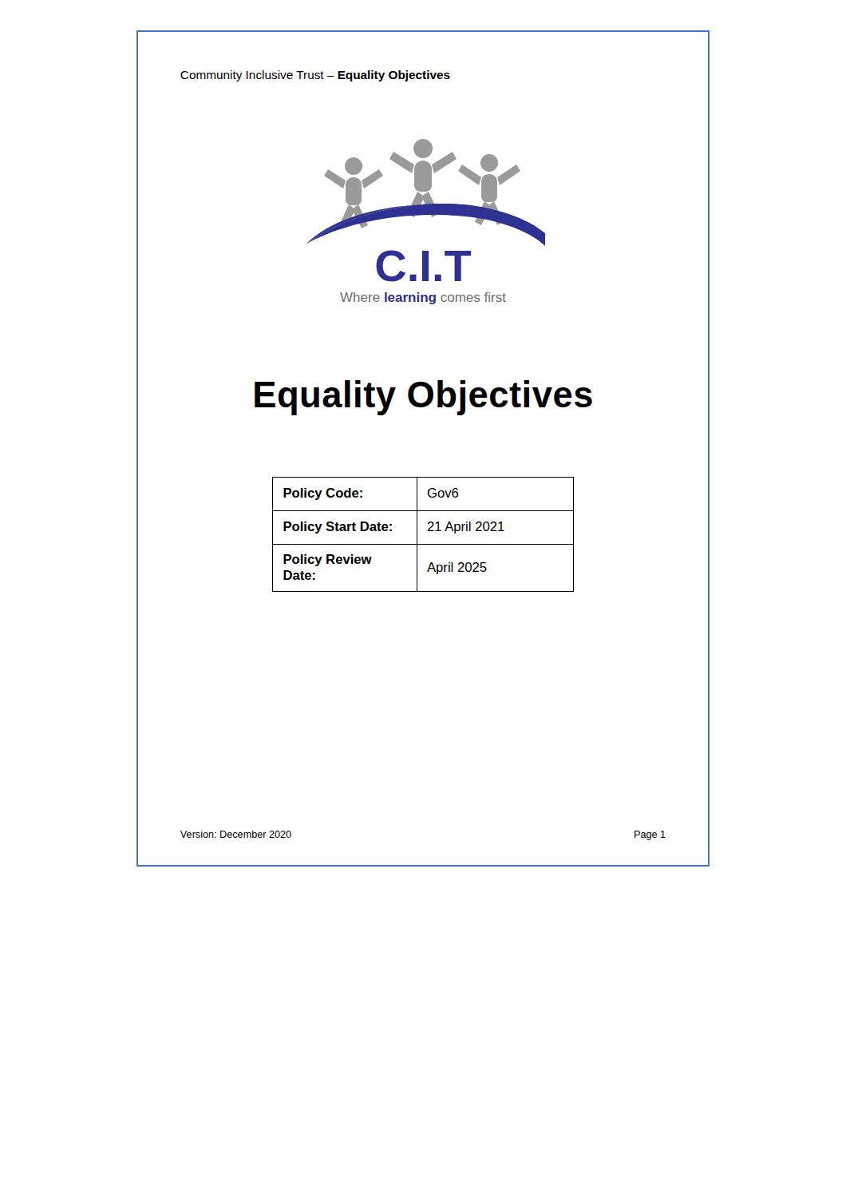Community Inclusive Trust – Equality Objectives
C.I.T Where learning comes first
Equality Objectives
| Policy Code: | Gov6 |
| Policy Start Date: | 21 April 2021 |
| Policy Review Date: | April 2025 |
Version: December 2020 Page 1